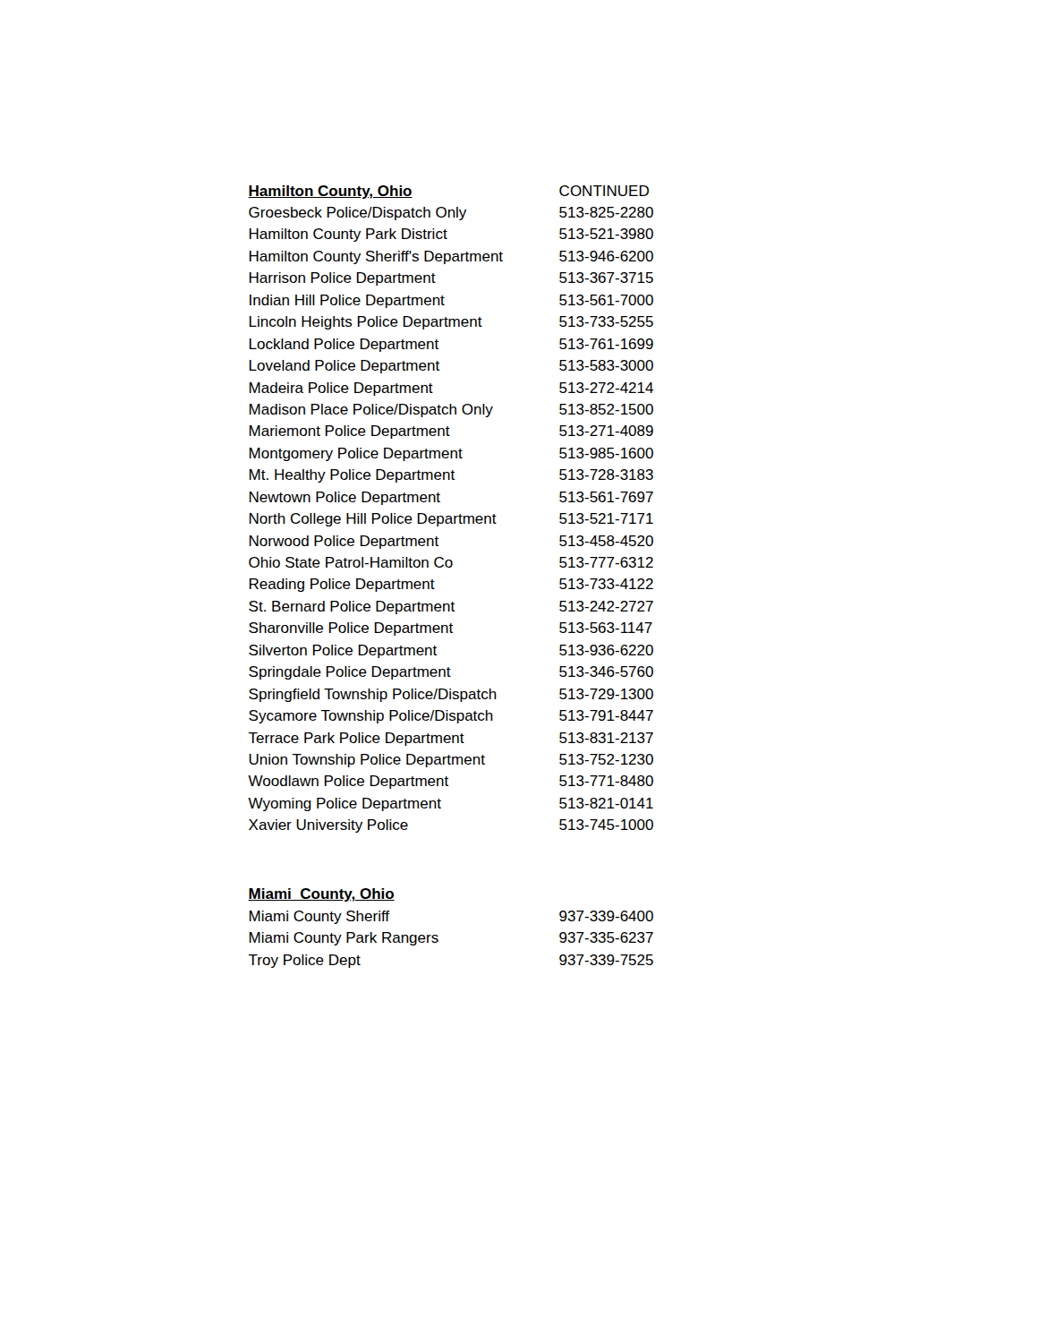| Hamilton County, Ohio | CONTINUED |
| Groesbeck Police/Dispatch Only | 513-825-2280 |
| Hamilton County Park District | 513-521-3980 |
| Hamilton County Sheriff's Department | 513-946-6200 |
| Harrison Police Department | 513-367-3715 |
| Indian Hill Police Department | 513-561-7000 |
| Lincoln Heights Police Department | 513-733-5255 |
| Lockland Police Department | 513-761-1699 |
| Loveland Police Department | 513-583-3000 |
| Madeira Police Department | 513-272-4214 |
| Madison Place Police/Dispatch Only | 513-852-1500 |
| Mariemont Police Department | 513-271-4089 |
| Montgomery Police Department | 513-985-1600 |
| Mt. Healthy Police Department | 513-728-3183 |
| Newtown Police Department | 513-561-7697 |
| North College Hill Police Department | 513-521-7171 |
| Norwood Police Department | 513-458-4520 |
| Ohio State Patrol-Hamilton Co | 513-777-6312 |
| Reading Police Department | 513-733-4122 |
| St. Bernard Police Department | 513-242-2727 |
| Sharonville Police Department | 513-563-1147 |
| Silverton Police Department | 513-936-6220 |
| Springdale Police Department | 513-346-5760 |
| Springfield Township Police/Dispatch | 513-729-1300 |
| Sycamore Township Police/Dispatch | 513-791-8447 |
| Terrace Park Police Department | 513-831-2137 |
| Union Township Police Department | 513-752-1230 |
| Woodlawn Police Department | 513-771-8480 |
| Wyoming Police Department | 513-821-0141 |
| Xavier University Police | 513-745-1000 |
| Miami County, Ohio | |
| Miami County Sheriff | 937-339-6400 |
| Miami County Park Rangers | 937-335-6237 |
| Troy Police Dept | 937-339-7525 |